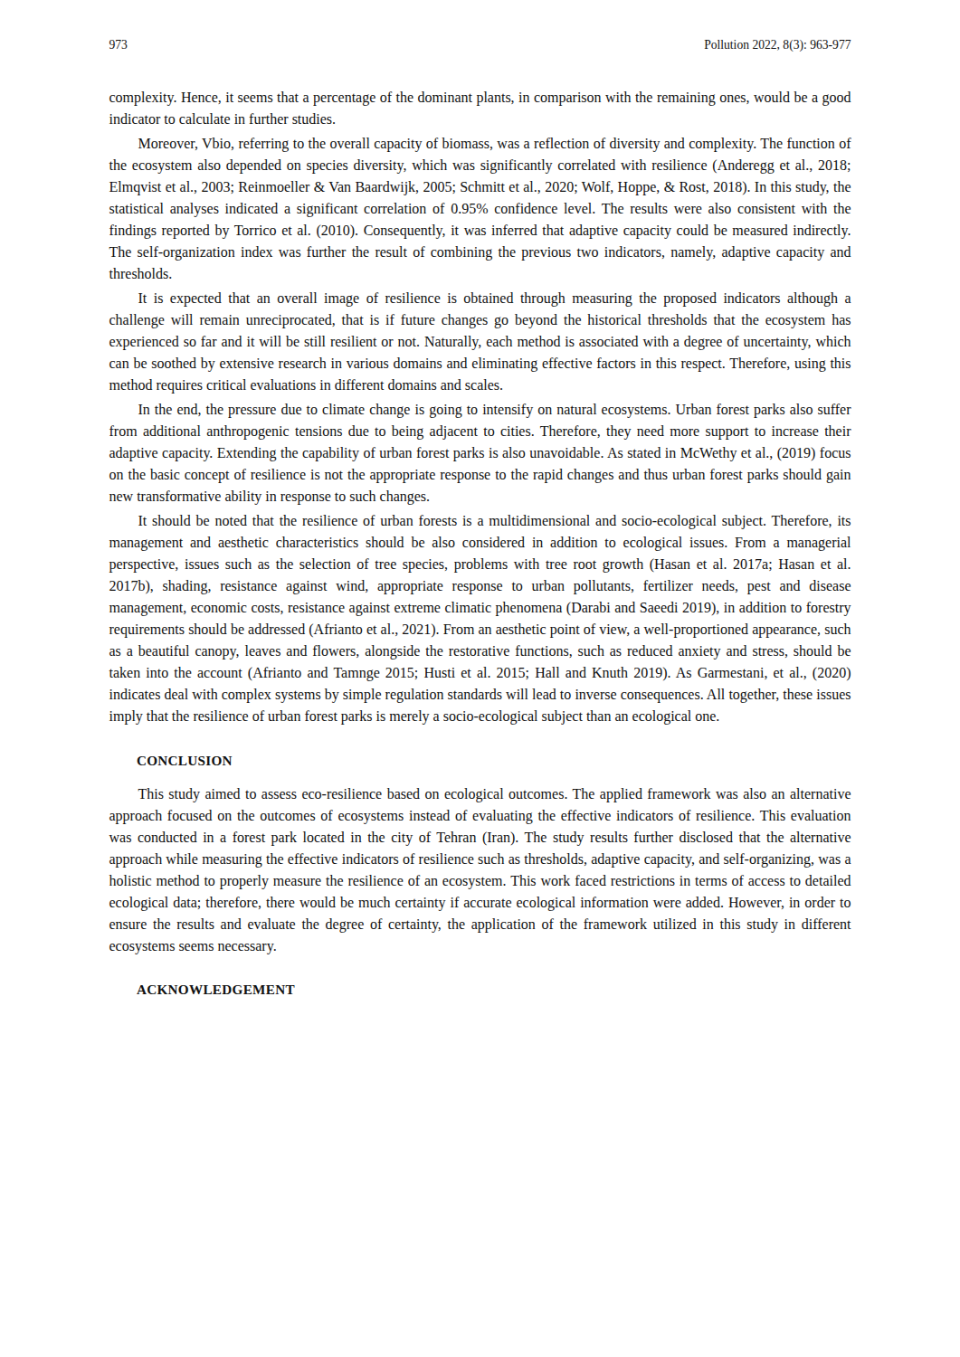973 Pollution 2022, 8(3): 963-977
complexity. Hence, it seems that a percentage of the dominant plants, in comparison with the remaining ones, would be a good indicator to calculate in further studies.
Moreover, Vbio, referring to the overall capacity of biomass, was a reflection of diversity and complexity. The function of the ecosystem also depended on species diversity, which was significantly correlated with resilience (Anderegg et al., 2018; Elmqvist et al., 2003; Reinmoeller & Van Baardwijk, 2005; Schmitt et al., 2020; Wolf, Hoppe, & Rost, 2018). In this study, the statistical analyses indicated a significant correlation of 0.95% confidence level. The results were also consistent with the findings reported by Torrico et al. (2010). Consequently, it was inferred that adaptive capacity could be measured indirectly. The self-organization index was further the result of combining the previous two indicators, namely, adaptive capacity and thresholds.
It is expected that an overall image of resilience is obtained through measuring the proposed indicators although a challenge will remain unreciprocated, that is if future changes go beyond the historical thresholds that the ecosystem has experienced so far and it will be still resilient or not. Naturally, each method is associated with a degree of uncertainty, which can be soothed by extensive research in various domains and eliminating effective factors in this respect. Therefore, using this method requires critical evaluations in different domains and scales.
In the end, the pressure due to climate change is going to intensify on natural ecosystems. Urban forest parks also suffer from additional anthropogenic tensions due to being adjacent to cities. Therefore, they need more support to increase their adaptive capacity. Extending the capability of urban forest parks is also unavoidable. As stated in McWethy et al., (2019) focus on the basic concept of resilience is not the appropriate response to the rapid changes and thus urban forest parks should gain new transformative ability in response to such changes.
It should be noted that the resilience of urban forests is a multidimensional and socio-ecological subject. Therefore, its management and aesthetic characteristics should be also considered in addition to ecological issues. From a managerial perspective, issues such as the selection of tree species, problems with tree root growth (Hasan et al. 2017a; Hasan et al. 2017b), shading, resistance against wind, appropriate response to urban pollutants, fertilizer needs, pest and disease management, economic costs, resistance against extreme climatic phenomena (Darabi and Saeedi 2019), in addition to forestry requirements should be addressed (Afrianto et al., 2021). From an aesthetic point of view, a well-proportioned appearance, such as a beautiful canopy, leaves and flowers, alongside the restorative functions, such as reduced anxiety and stress, should be taken into the account (Afrianto and Tamnge 2015; Husti et al. 2015; Hall and Knuth 2019). As Garmestani, et al., (2020) indicates deal with complex systems by simple regulation standards will lead to inverse consequences. All together, these issues imply that the resilience of urban forest parks is merely a socio-ecological subject than an ecological one.
CONCLUSION
This study aimed to assess eco-resilience based on ecological outcomes. The applied framework was also an alternative approach focused on the outcomes of ecosystems instead of evaluating the effective indicators of resilience. This evaluation was conducted in a forest park located in the city of Tehran (Iran). The study results further disclosed that the alternative approach while measuring the effective indicators of resilience such as thresholds, adaptive capacity, and self-organizing, was a holistic method to properly measure the resilience of an ecosystem. This work faced restrictions in terms of access to detailed ecological data; therefore, there would be much certainty if accurate ecological information were added. However, in order to ensure the results and evaluate the degree of certainty, the application of the framework utilized in this study in different ecosystems seems necessary.
ACKNOWLEDGEMENT